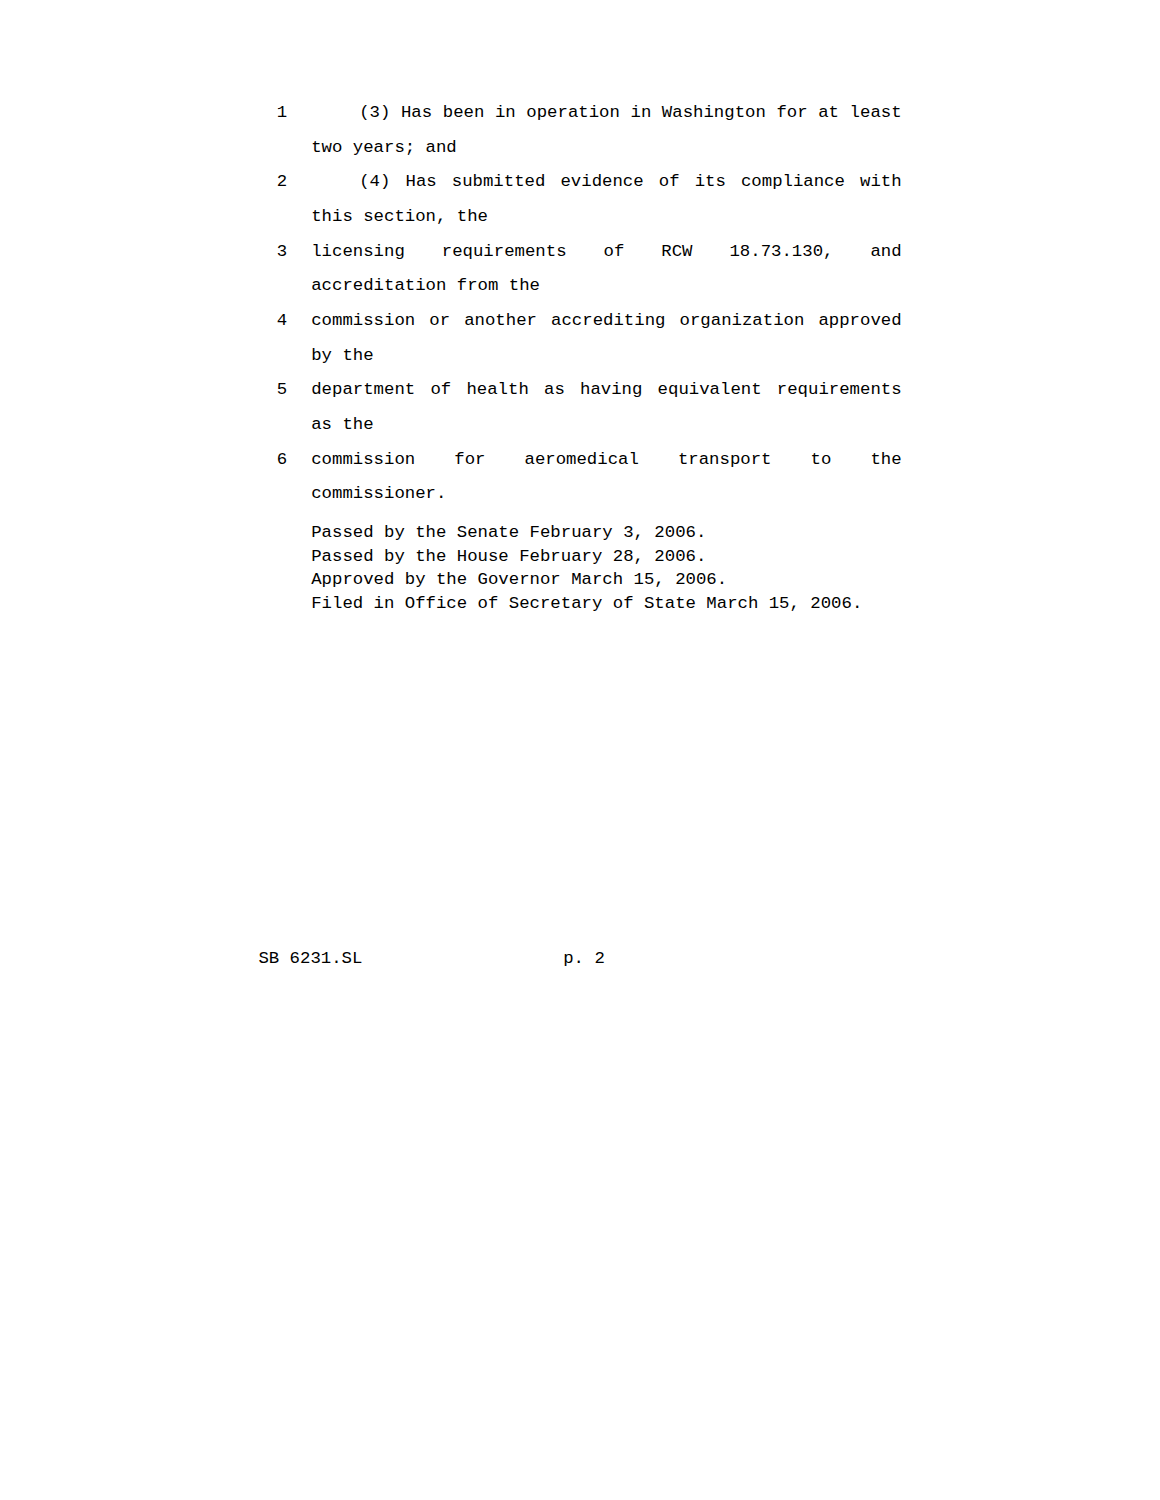(3) Has been in operation in Washington for at least two years; and
(4) Has submitted evidence of its compliance with this section, the
licensing requirements of RCW 18.73.130, and accreditation from the
commission or another accrediting organization approved by the
department of health as having equivalent requirements as the
commission for aeromedical transport to the commissioner.
Passed by the Senate February 3, 2006. Passed by the House February 28, 2006. Approved by the Governor March 15, 2006. Filed in Office of Secretary of State March 15, 2006.
SB 6231.SL
p. 2